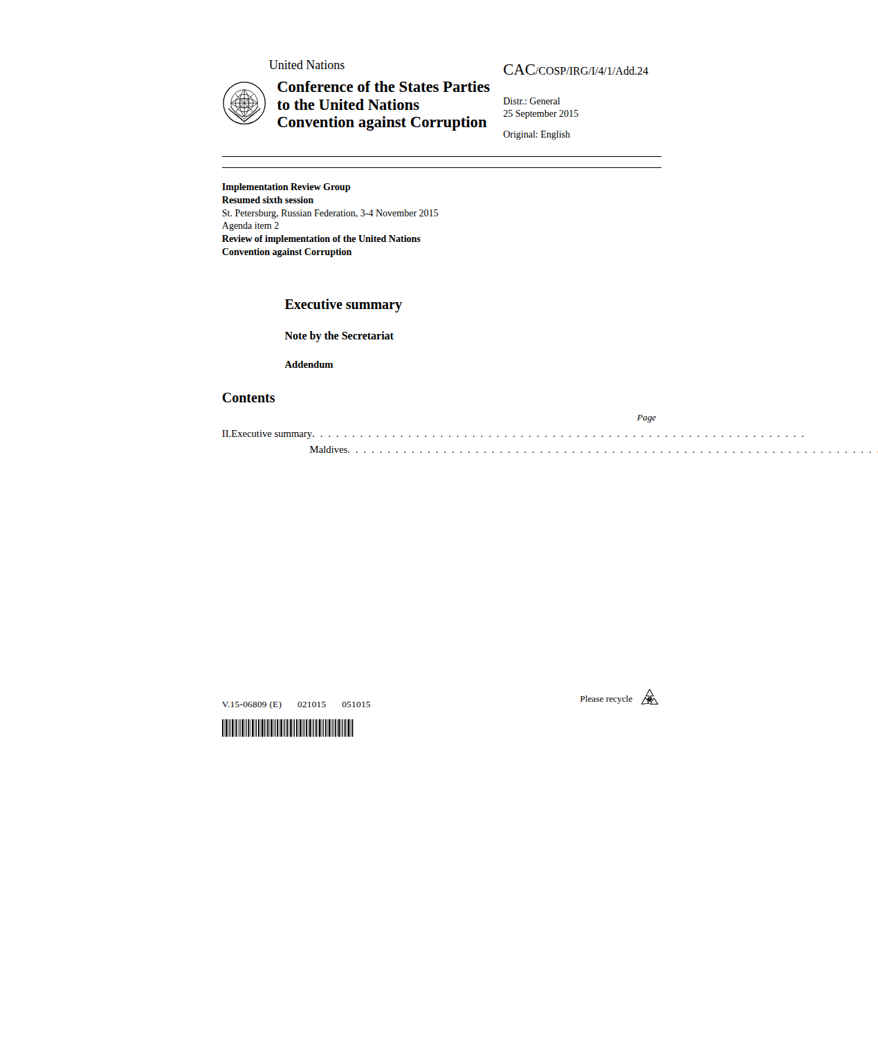United Nations
Conference of the States Parties
to the United Nations
Convention against Corruption
CAC/COSP/IRG/I/4/1/Add.24
Distr.: General
25 September 2015
Original: English
Implementation Review Group
Resumed sixth session
St. Petersburg, Russian Federation, 3-4 November 2015
Agenda item 2
Review of implementation of the United Nations
Convention against Corruption
Executive summary
Note by the Secretariat
Addendum
Contents
Page
| II. | Executive summary . . . . . . . . . . . . . . . . . . . . . . . . . . . . . . . . . . . . . . . . . . . . . . . . . . . . . . . . . . . . . . | 2 |
| | Maldives . . . . . . . . . . . . . . . . . . . . . . . . . . . . . . . . . . . . . . . . . . . . . . . . . . . . . . . . . . . . . . . . . . . . . | 2 |
V.15-06809 (E) 021015 051015
Please recycle